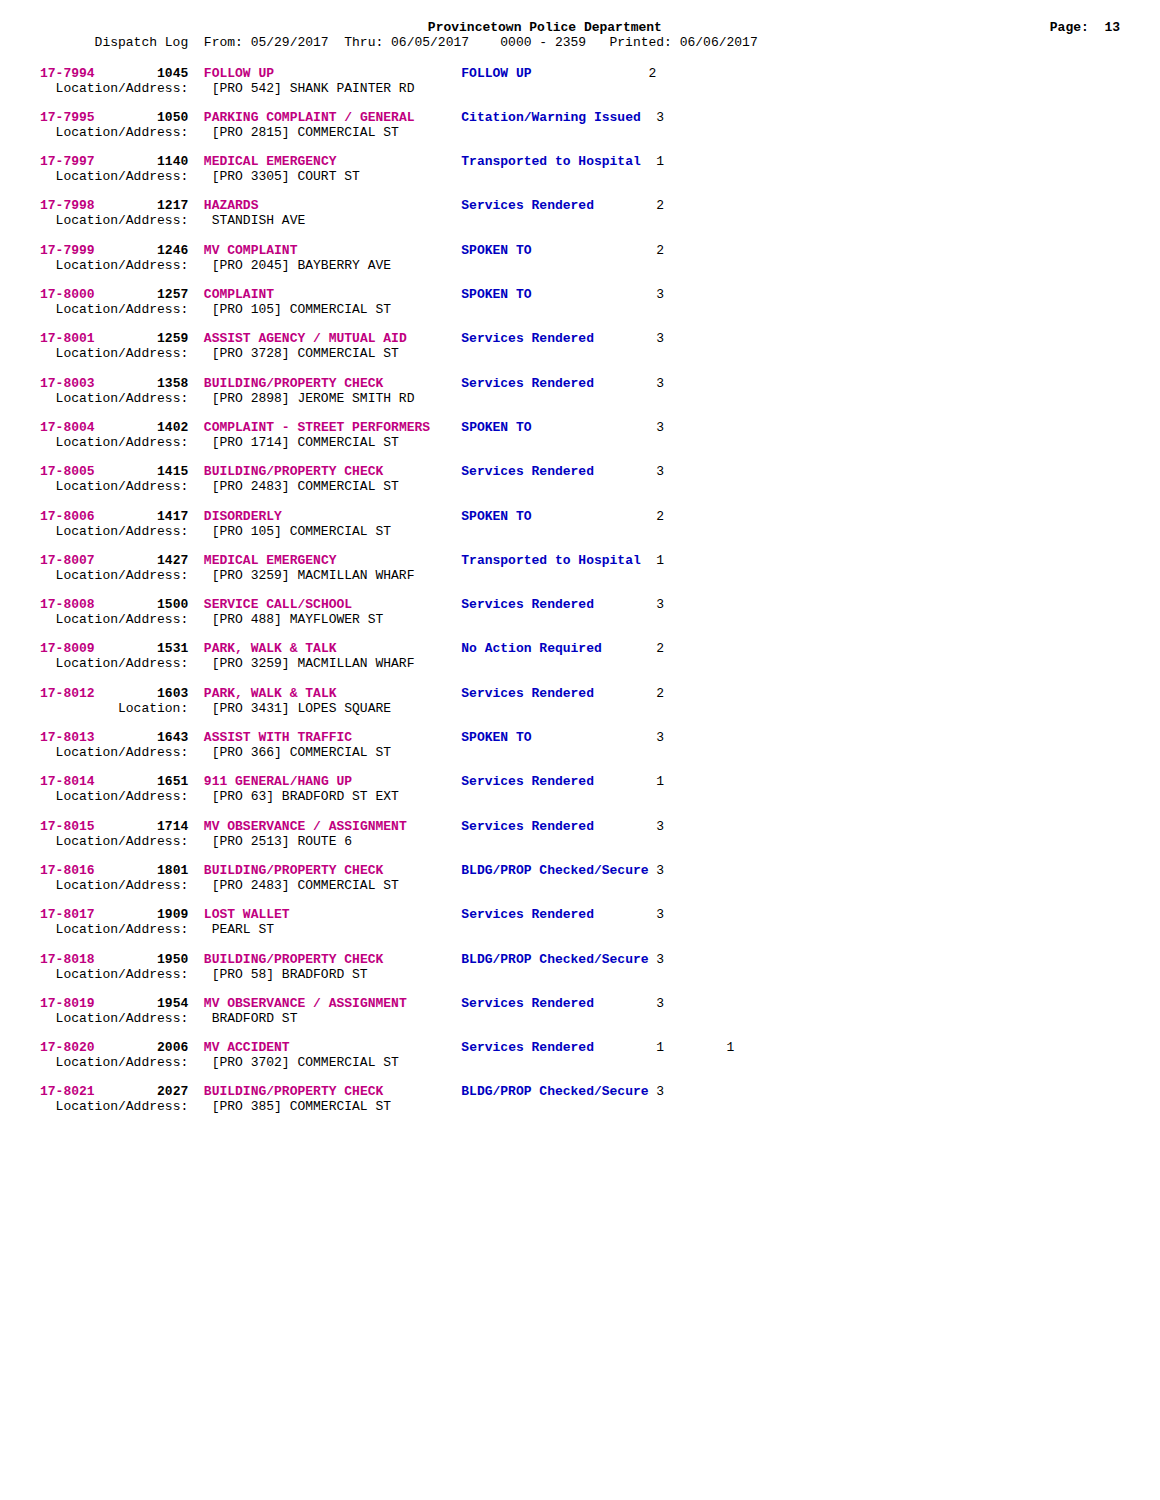Provincetown Police Department
Page: 13
Dispatch Log From: 05/29/2017 Thru: 06/05/2017 0000 - 2359 Printed: 06/06/2017
17-7994 1045 FOLLOW UP FOLLOW UP 2 Location/Address: [PRO 542] SHANK PAINTER RD
17-7995 1050 PARKING COMPLAINT / GENERAL Citation/Warning Issued 3 Location/Address: [PRO 2815] COMMERCIAL ST
17-7997 1140 MEDICAL EMERGENCY Transported to Hospital 1 Location/Address: [PRO 3305] COURT ST
17-7998 1217 HAZARDS Services Rendered 2 Location/Address: STANDISH AVE
17-7999 1246 MV COMPLAINT SPOKEN TO 2 Location/Address: [PRO 2045] BAYBERRY AVE
17-8000 1257 COMPLAINT SPOKEN TO 3 Location/Address: [PRO 105] COMMERCIAL ST
17-8001 1259 ASSIST AGENCY / MUTUAL AID Services Rendered 3 Location/Address: [PRO 3728] COMMERCIAL ST
17-8003 1358 BUILDING/PROPERTY CHECK Services Rendered 3 Location/Address: [PRO 2898] JEROME SMITH RD
17-8004 1402 COMPLAINT - STREET PERFORMERS SPOKEN TO 3 Location/Address: [PRO 1714] COMMERCIAL ST
17-8005 1415 BUILDING/PROPERTY CHECK Services Rendered 3 Location/Address: [PRO 2483] COMMERCIAL ST
17-8006 1417 DISORDERLY SPOKEN TO 2 Location/Address: [PRO 105] COMMERCIAL ST
17-8007 1427 MEDICAL EMERGENCY Transported to Hospital 1 Location/Address: [PRO 3259] MACMILLAN WHARF
17-8008 1500 SERVICE CALL/SCHOOL Services Rendered 3 Location/Address: [PRO 488] MAYFLOWER ST
17-8009 1531 PARK, WALK & TALK No Action Required 2 Location/Address: [PRO 3259] MACMILLAN WHARF
17-8012 1603 PARK, WALK & TALK Services Rendered 2 Location: [PRO 3431] LOPES SQUARE
17-8013 1643 ASSIST WITH TRAFFIC SPOKEN TO 3 Location/Address: [PRO 366] COMMERCIAL ST
17-8014 1651 911 GENERAL/HANG UP Services Rendered 1 Location/Address: [PRO 63] BRADFORD ST EXT
17-8015 1714 MV OBSERVANCE / ASSIGNMENT Services Rendered 3 Location/Address: [PRO 2513] ROUTE 6
17-8016 1801 BUILDING/PROPERTY CHECK BLDG/PROP Checked/Secure 3 Location/Address: [PRO 2483] COMMERCIAL ST
17-8017 1909 LOST WALLET Services Rendered 3 Location/Address: PEARL ST
17-8018 1950 BUILDING/PROPERTY CHECK BLDG/PROP Checked/Secure 3 Location/Address: [PRO 58] BRADFORD ST
17-8019 1954 MV OBSERVANCE / ASSIGNMENT Services Rendered 3 Location/Address: BRADFORD ST
17-8020 2006 MV ACCIDENT Services Rendered 1 1 Location/Address: [PRO 3702] COMMERCIAL ST
17-8021 2027 BUILDING/PROPERTY CHECK BLDG/PROP Checked/Secure 3 Location/Address: [PRO 385] COMMERCIAL ST